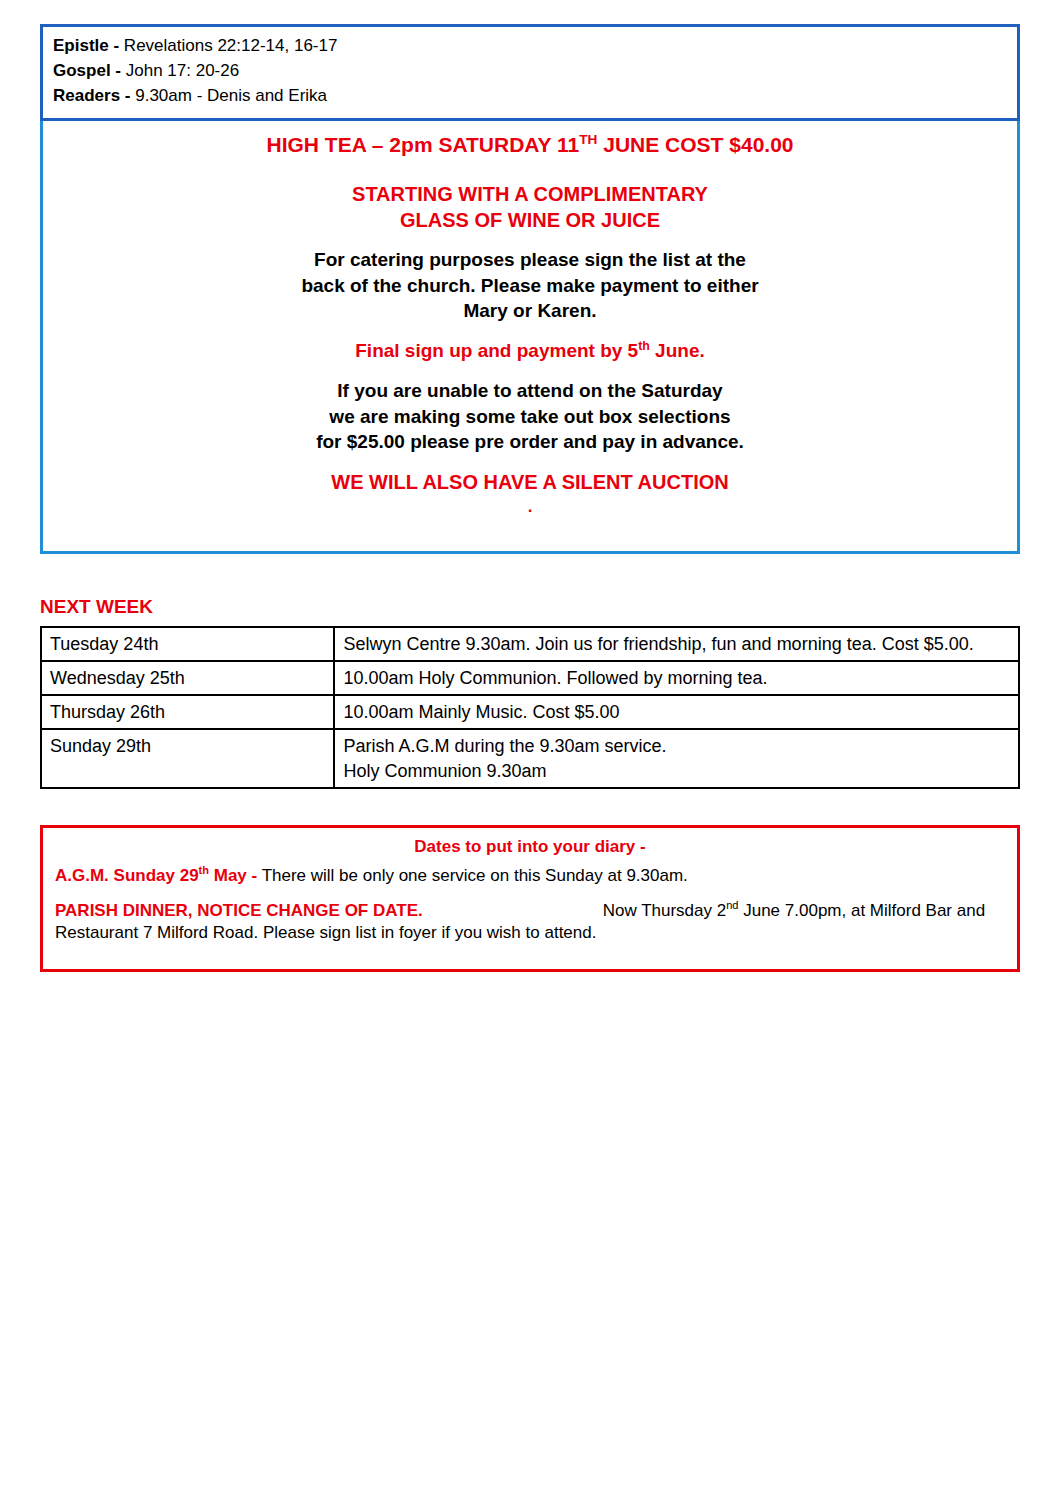Epistle - Revelations 22:12-14, 16-17
Gospel - John 17: 20-26
Readers - 9.30am - Denis and Erika
HIGH TEA – 2pm SATURDAY 11TH JUNE COST $40.00
STARTING WITH A COMPLIMENTARY
GLASS OF WINE OR JUICE
For catering purposes please sign the list at the
back of the church. Please make payment to either
Mary or Karen.
Final sign up and payment by 5th June.
If you are unable to attend on the Saturday
we are making some take out box selections
for $25.00 please pre order and pay in advance.
WE WILL ALSO HAVE A SILENT AUCTION
.
NEXT WEEK
| Tuesday 24th | Selwyn Centre 9.30am. Join us for friendship, fun and morning tea. Cost $5.00. |
| Wednesday 25th | 10.00am Holy Communion. Followed by morning tea. |
| Thursday 26th | 10.00am Mainly Music. Cost $5.00 |
| Sunday 29th | Parish A.G.M during the 9.30am service. Holy Communion 9.30am |
Dates to put into your diary -
A.G.M. Sunday 29th May - There will be only one service on this Sunday at 9.30am.
PARISH DINNER, NOTICE CHANGE OF DATE. Now Thursday 2nd June 7.00pm, at Milford Bar and Restaurant 7 Milford Road. Please sign list in foyer if you wish to attend.